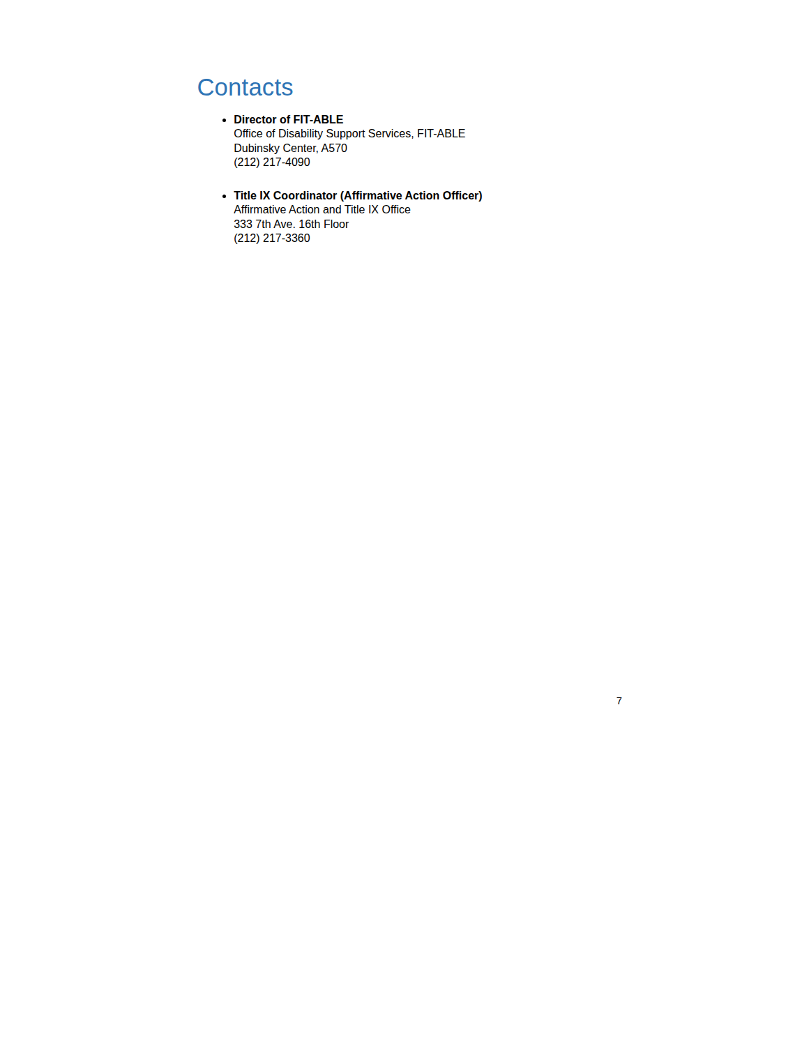Contacts
Director of FIT-ABLE
Office of Disability Support Services, FIT-ABLE
Dubinsky Center, A570
(212) 217-4090
Title IX Coordinator (Affirmative Action Officer)
Affirmative Action and Title IX Office
333 7th Ave. 16th Floor
(212) 217-3360
7